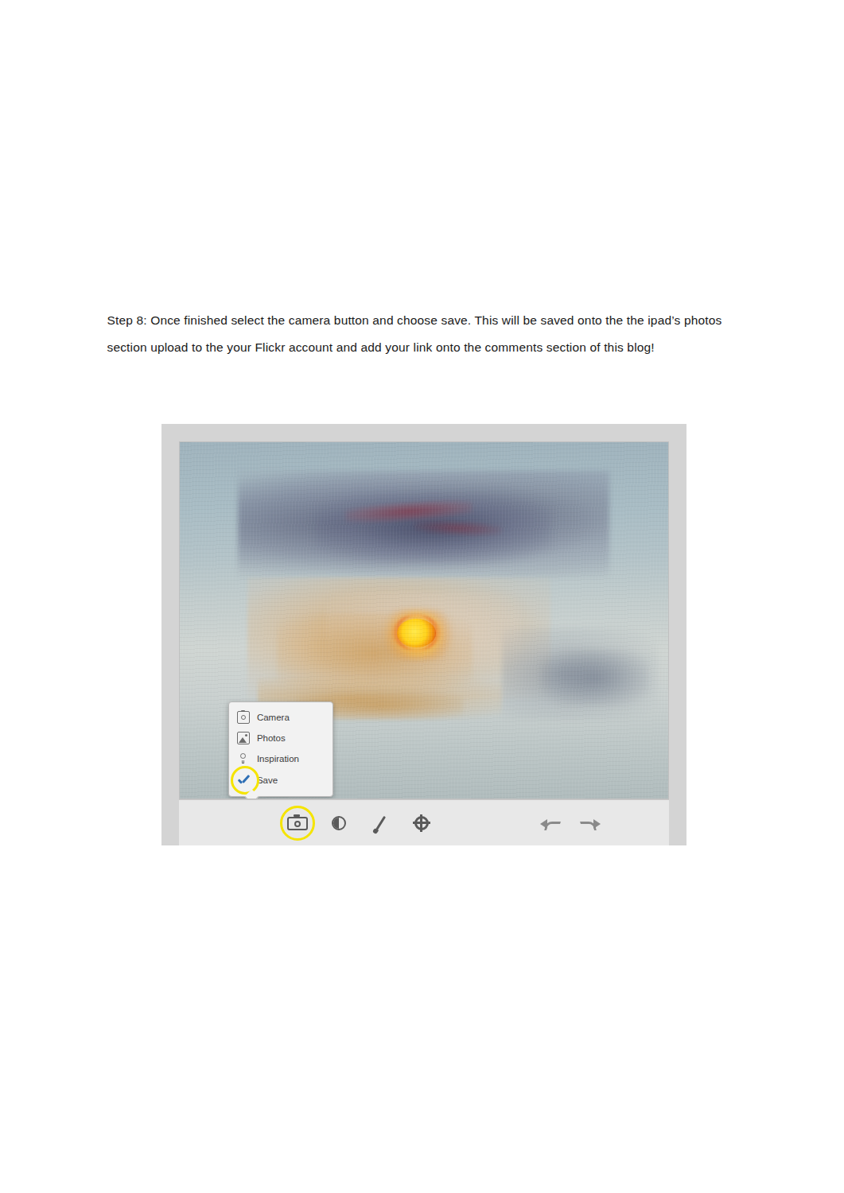Step 8: Once finished select the camera button and choose save. This will be saved onto the the ipad’s photos section upload to the your Flickr account and add your link onto the comments section of this blog!
Camera
Photos
Inspiration
Save